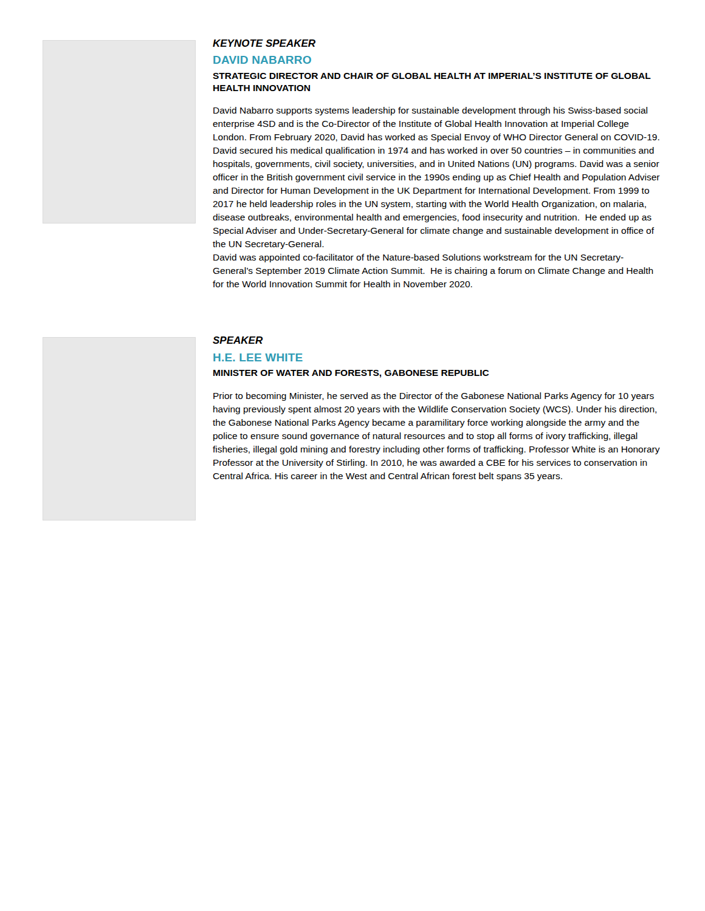KEYNOTE SPEAKER
DAVID NABARRO
STRATEGIC DIRECTOR AND CHAIR OF GLOBAL HEALTH AT IMPERIAL’S INSTITUTE OF GLOBAL HEALTH INNOVATION
David Nabarro supports systems leadership for sustainable development through his Swiss-based social enterprise 4SD and is the Co-Director of the Institute of Global Health Innovation at Imperial College London. From February 2020, David has worked as Special Envoy of WHO Director General on COVID-19.
David secured his medical qualification in 1974 and has worked in over 50 countries – in communities and hospitals, governments, civil society, universities, and in United Nations (UN) programs. David was a senior officer in the British government civil service in the 1990s ending up as Chief Health and Population Adviser and Director for Human Development in the UK Department for International Development. From 1999 to 2017 he held leadership roles in the UN system, starting with the World Health Organization, on malaria, disease outbreaks, environmental health and emergencies, food insecurity and nutrition. He ended up as Special Adviser and Under-Secretary-General for climate change and sustainable development in office of the UN Secretary-General.
David was appointed co-facilitator of the Nature-based Solutions workstream for the UN Secretary-General’s September 2019 Climate Action Summit. He is chairing a forum on Climate Change and Health for the World Innovation Summit for Health in November 2020.
SPEAKER
H.E. LEE WHITE
MINISTER OF WATER AND FORESTS, GABONESE REPUBLIC
Prior to becoming Minister, he served as the Director of the Gabonese National Parks Agency for 10 years having previously spent almost 20 years with the Wildlife Conservation Society (WCS). Under his direction, the Gabonese National Parks Agency became a paramilitary force working alongside the army and the police to ensure sound governance of natural resources and to stop all forms of ivory trafficking, illegal fisheries, illegal gold mining and forestry including other forms of trafficking. Professor White is an Honorary Professor at the University of Stirling. In 2010, he was awarded a CBE for his services to conservation in Central Africa. His career in the West and Central African forest belt spans 35 years.